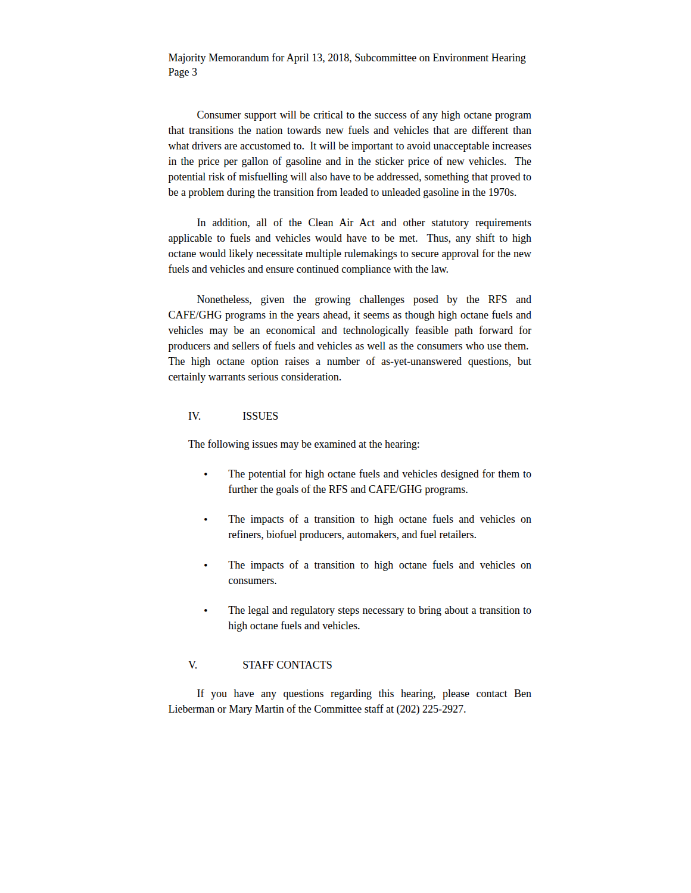Majority Memorandum for April 13, 2018, Subcommittee on Environment Hearing
Page 3
Consumer support will be critical to the success of any high octane program that transitions the nation towards new fuels and vehicles that are different than what drivers are accustomed to. It will be important to avoid unacceptable increases in the price per gallon of gasoline and in the sticker price of new vehicles. The potential risk of misfuelling will also have to be addressed, something that proved to be a problem during the transition from leaded to unleaded gasoline in the 1970s.
In addition, all of the Clean Air Act and other statutory requirements applicable to fuels and vehicles would have to be met. Thus, any shift to high octane would likely necessitate multiple rulemakings to secure approval for the new fuels and vehicles and ensure continued compliance with the law.
Nonetheless, given the growing challenges posed by the RFS and CAFE/GHG programs in the years ahead, it seems as though high octane fuels and vehicles may be an economical and technologically feasible path forward for producers and sellers of fuels and vehicles as well as the consumers who use them. The high octane option raises a number of as-yet-unanswered questions, but certainly warrants serious consideration.
IV. ISSUES
The following issues may be examined at the hearing:
The potential for high octane fuels and vehicles designed for them to further the goals of the RFS and CAFE/GHG programs.
The impacts of a transition to high octane fuels and vehicles on refiners, biofuel producers, automakers, and fuel retailers.
The impacts of a transition to high octane fuels and vehicles on consumers.
The legal and regulatory steps necessary to bring about a transition to high octane fuels and vehicles.
V. STAFF CONTACTS
If you have any questions regarding this hearing, please contact Ben Lieberman or Mary Martin of the Committee staff at (202) 225-2927.